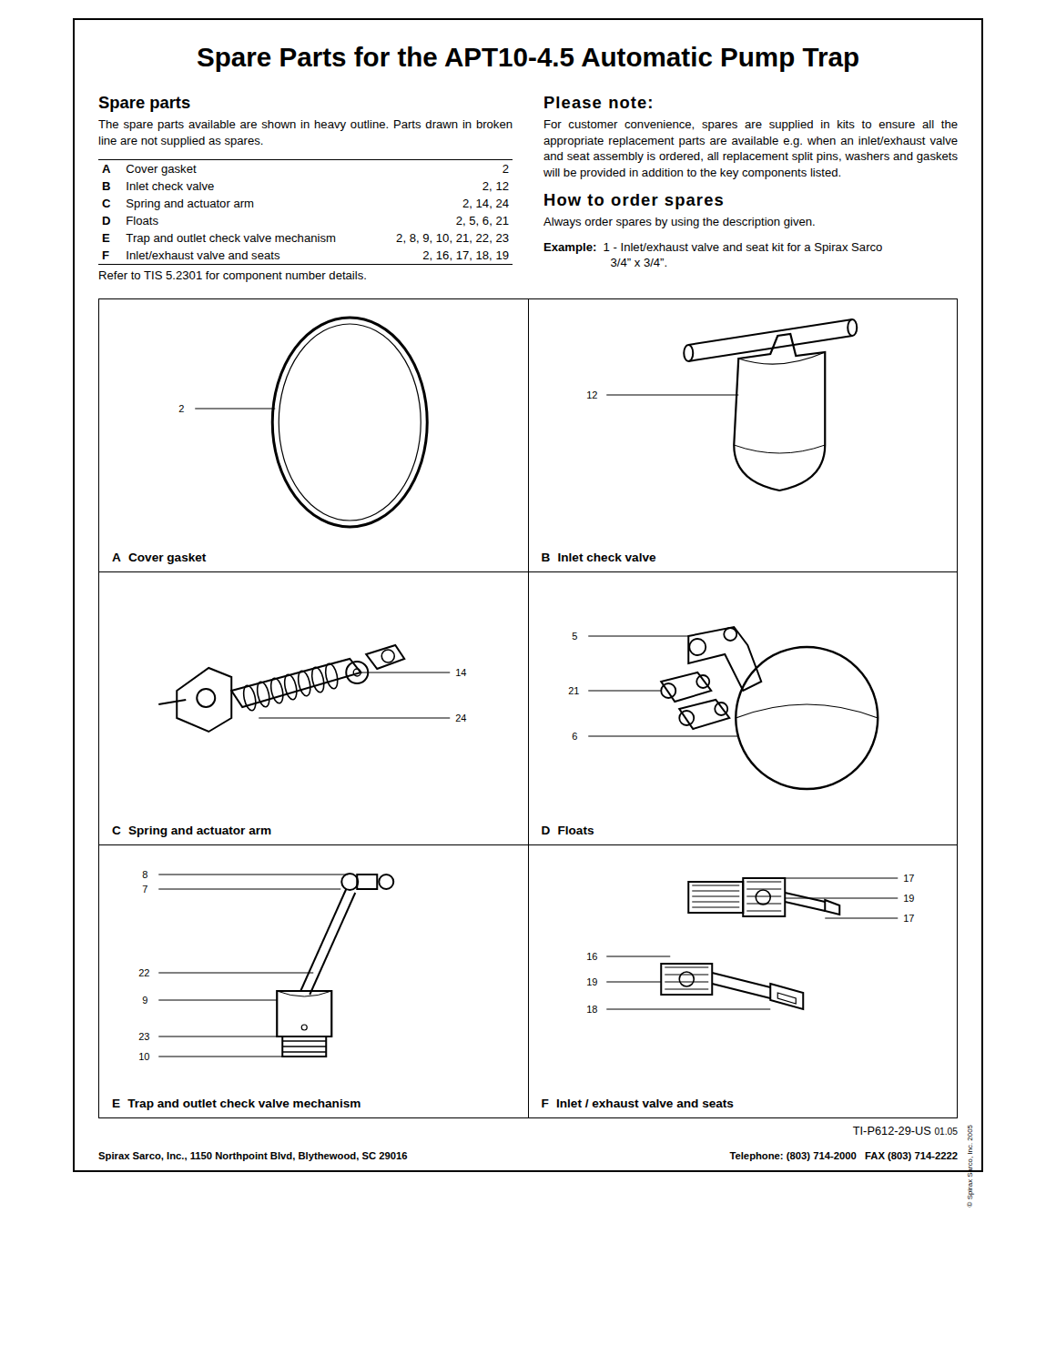Spare Parts for the APT10-4.5 Automatic Pump Trap
Spare parts
The spare parts available are shown in heavy outline. Parts drawn in broken line are not supplied as spares.
| A | Cover gasket | 2 |
| B | Inlet check valve | 2, 12 |
| C | Spring and actuator arm | 2, 14, 24 |
| D | Floats | 2, 5, 6, 21 |
| E | Trap and outlet check valve mechanism | 2, 8, 9, 10, 21, 22, 23 |
| F | Inlet/exhaust valve and seats | 2, 16, 17, 18, 19 |
Refer to TIS 5.2301 for component number details.
Please note:
For customer convenience, spares are supplied in kits to ensure all the appropriate replacement parts are available e.g. when an inlet/exhaust valve and seat assembly is ordered, all replacement split pins, washers and gaskets will be provided in addition to the key components listed.
How to order spares
Always order spares by using the description given.
Example: 1 - Inlet/exhaust valve and seat kit for a Spirax Sarco 3/4” x 3/4”.
2
ACover gasket
12
BInlet check valve
14 24
CSpring and actuator arm
5 21 6
DFloats
8 7 22 9 23 10
ETrap and outlet check valve mechanism
17 19 17 16 19 18
FInlet / exhaust valve and seats
© Spirax Sarco, Inc. 2005
TI-P612-29-US 01.05
Spirax Sarco, Inc., 1150 Northpoint Blvd, Blythewood, SC 29016 Telephone: (803) 714-2000 FAX (803) 714-2222